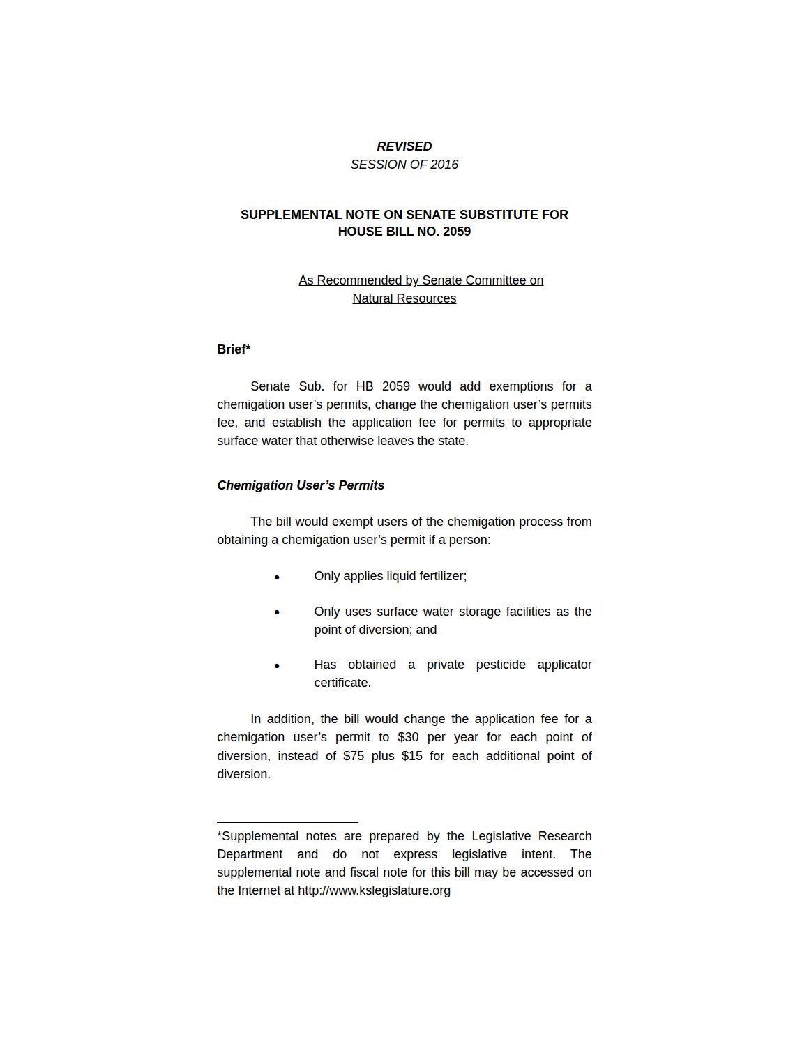REVISED
SESSION OF 2016
Supplemental Note on Senate Substitute for
House Bill No. 2059
As Recommended by Senate Committee on
Natural Resources
Brief*
Senate Sub. for HB 2059 would add exemptions for a chemigation user’s permits, change the chemigation user’s permits fee, and establish the application fee for permits to appropriate surface water that otherwise leaves the state.
Chemigation User’s Permits
The bill would exempt users of the chemigation process from obtaining a chemigation user’s permit if a person:
Only applies liquid fertilizer;
Only uses surface water storage facilities as the point of diversion; and
Has obtained a private pesticide applicator certificate.
In addition, the bill would change the application fee for a chemigation user’s permit to $30 per year for each point of diversion, instead of $75 plus $15 for each additional point of diversion.
*Supplemental notes are prepared by the Legislative Research Department and do not express legislative intent. The supplemental note and fiscal note for this bill may be accessed on the Internet at http://www.kslegislature.org